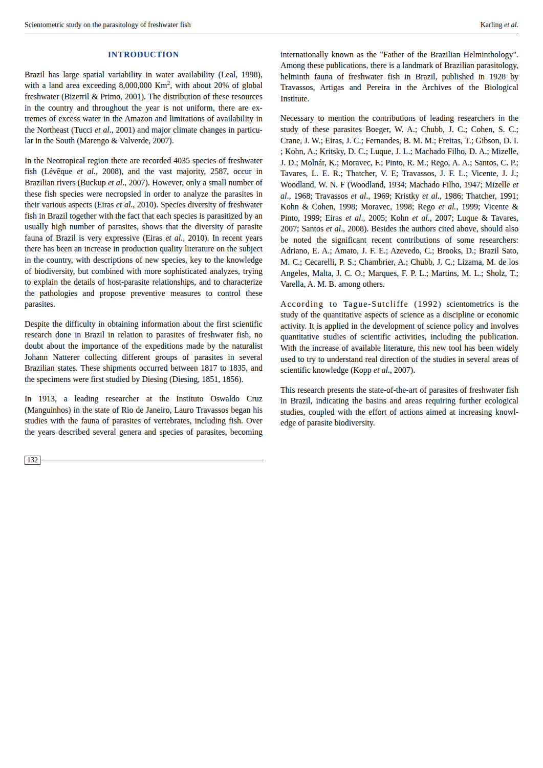Scientometric study on the parasitology of freshwater fish Karling et al.
INTRODUCTION
Brazil has large spatial variability in water availability (Leal, 1998), with a land area exceeding 8,000,000 Km2, with about 20% of global freshwater (Bizerril & Primo, 2001). The distribution of these resources in the country and throughout the year is not uniform, there are extremes of excess water in the Amazon and limitations of availability in the Northeast (Tucci et al., 2001) and major climate changes in particular in the South (Marengo & Valverde, 2007).
In the Neotropical region there are recorded 4035 species of freshwater fish (Lévêque et al., 2008), and the vast majority, 2587, occur in Brazilian rivers (Buckup et al., 2007). However, only a small number of these fish species were necropsied in order to analyze the parasites in their various aspects (Eiras et al., 2010). Species diversity of freshwater fish in Brazil together with the fact that each species is parasitized by an usually high number of parasites, shows that the diversity of parasite fauna of Brazil is very expressive (Eiras et al., 2010). In recent years there has been an increase in production quality literature on the subject in the country, with descriptions of new species, key to the knowledge of biodiversity, but combined with more sophisticated analyzes, trying to explain the details of host-parasite relationships, and to characterize the pathologies and propose preventive measures to control these parasites.
Despite the difficulty in obtaining information about the first scientific research done in Brazil in relation to parasites of freshwater fish, no doubt about the importance of the expeditions made by the naturalist Johann Natterer collecting different groups of parasites in several Brazilian states. These shipments occurred between 1817 to 1835, and the specimens were first studied by Diesing (Diesing, 1851, 1856).
In 1913, a leading researcher at the Instituto Oswaldo Cruz (Manguinhos) in the state of Rio de Janeiro, Lauro Travassos began his studies with the fauna of parasites of vertebrates, including fish. Over the years described several genera and species of parasites, becoming internationally known as the "Father of the Brazilian Helminthology". Among these publications, there is a landmark of Brazilian parasitology, helminth fauna of freshwater fish in Brazil, published in 1928 by Travassos, Artigas and Pereira in the Archives of the Biological Institute.
Necessary to mention the contributions of leading researchers in the study of these parasites Boeger, W. A.; Chubb, J. C.; Cohen, S. C.; Crane, J. W.; Eiras, J. C.; Fernandes, B. M. M.; Freitas, T.; Gibson, D. I. ; Kohn, A.; Kritsky, D. C.; Luque, J. L.; Machado Filho, D. A.; Mizelle, J. D.; Molnár, K.; Moravec, F.; Pinto, R. M.; Rego, A. A.; Santos, C. P.; Tavares, L. E. R.; Thatcher, V. E; Travassos, J. F. L.; Vicente, J. J.; Woodland, W. N. F (Woodland, 1934; Machado Filho, 1947; Mizelle et al., 1968; Travassos et al., 1969; Kristky et al., 1986; Thatcher, 1991; Kohn & Cohen, 1998; Moravec, 1998; Rego et al., 1999; Vicente & Pinto, 1999; Eiras et al., 2005; Kohn et al., 2007; Luque & Tavares, 2007; Santos et al., 2008). Besides the authors cited above, should also be noted the significant recent contributions of some researchers: Adriano, E. A.; Amato, J. F. E.; Azevedo, C.; Brooks, D.; Brazil Sato, M. C.; Cecarelli, P. S.; Chambrier, A.; Chubb, J. C.; Lizama, M. de los Angeles, Malta, J. C. O.; Marques, F. P. L.; Martins, M. L.; Sholz, T.; Varella, A. M. B. among others.
According to Tague-Sutcliffe (1992) scientometrics is the study of the quantitative aspects of science as a discipline or economic activity. It is applied in the development of science policy and involves quantitative studies of scientific activities, including the publication. With the increase of available literature, this new tool has been widely used to try to understand real direction of the studies in several areas of scientific knowledge (Kopp et al., 2007).
This research presents the state-of-the-art of parasites of freshwater fish in Brazil, indicating the basins and areas requiring further ecological studies, coupled with the effort of actions aimed at increasing knowledge of parasite biodiversity.
132